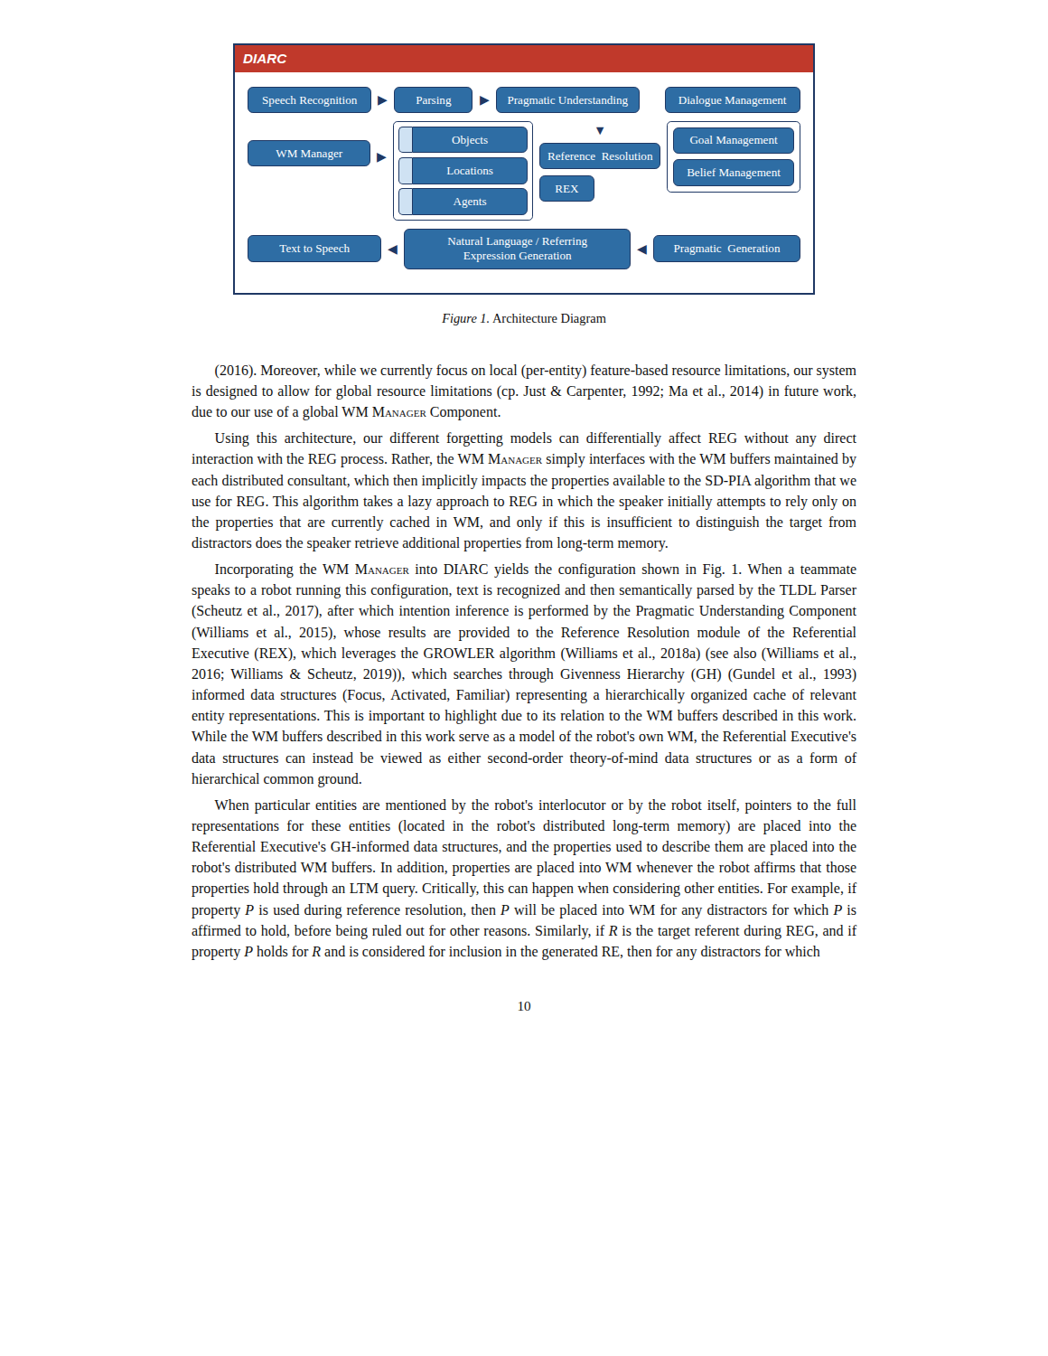DIARC
Speech Recognition
▶
Parsing
▶
Pragmatic Understanding
Dialogue Management
WM Manager
▶
Objects
Locations
Agents
▼
Reference Resolution
REX
Goal Management
Belief Management
Text to Speech
◀
Natural Language / Referring
Expression Generation
◀
Pragmatic Generation
Figure 1. Architecture Diagram
(2016). Moreover, while we currently focus on local (per-entity) feature-based resource limitations, our system is designed to allow for global resource limitations (cp. Just & Carpenter, 1992; Ma et al., 2014) in future work, due to our use of a global WM Manager Component.
Using this architecture, our different forgetting models can differentially affect REG without any direct interaction with the REG process. Rather, the WM Manager simply interfaces with the WM buffers maintained by each distributed consultant, which then implicitly impacts the properties available to the SD-PIA algorithm that we use for REG. This algorithm takes a lazy approach to REG in which the speaker initially attempts to rely only on the properties that are currently cached in WM, and only if this is insufficient to distinguish the target from distractors does the speaker retrieve additional properties from long-term memory.
Incorporating the WM Manager into DIARC yields the configuration shown in Fig. 1. When a teammate speaks to a robot running this configuration, text is recognized and then semantically parsed by the TLDL Parser (Scheutz et al., 2017), after which intention inference is performed by the Pragmatic Understanding Component (Williams et al., 2015), whose results are provided to the Reference Resolution module of the Referential Executive (REX), which leverages the GROWLER algorithm (Williams et al., 2018a) (see also (Williams et al., 2016; Williams & Scheutz, 2019)), which searches through Givenness Hierarchy (GH) (Gundel et al., 1993) informed data structures (Focus, Activated, Familiar) representing a hierarchically organized cache of relevant entity representations. This is important to highlight due to its relation to the WM buffers described in this work. While the WM buffers described in this work serve as a model of the robot's own WM, the Referential Executive's data structures can instead be viewed as either second-order theory-of-mind data structures or as a form of hierarchical common ground.
When particular entities are mentioned by the robot's interlocutor or by the robot itself, pointers to the full representations for these entities (located in the robot's distributed long-term memory) are placed into the Referential Executive's GH-informed data structures, and the properties used to describe them are placed into the robot's distributed WM buffers. In addition, properties are placed into WM whenever the robot affirms that those properties hold through an LTM query. Critically, this can happen when considering other entities. For example, if property P is used during reference resolution, then P will be placed into WM for any distractors for which P is affirmed to hold, before being ruled out for other reasons. Similarly, if R is the target referent during REG, and if property P holds for R and is considered for inclusion in the generated RE, then for any distractors for which
10